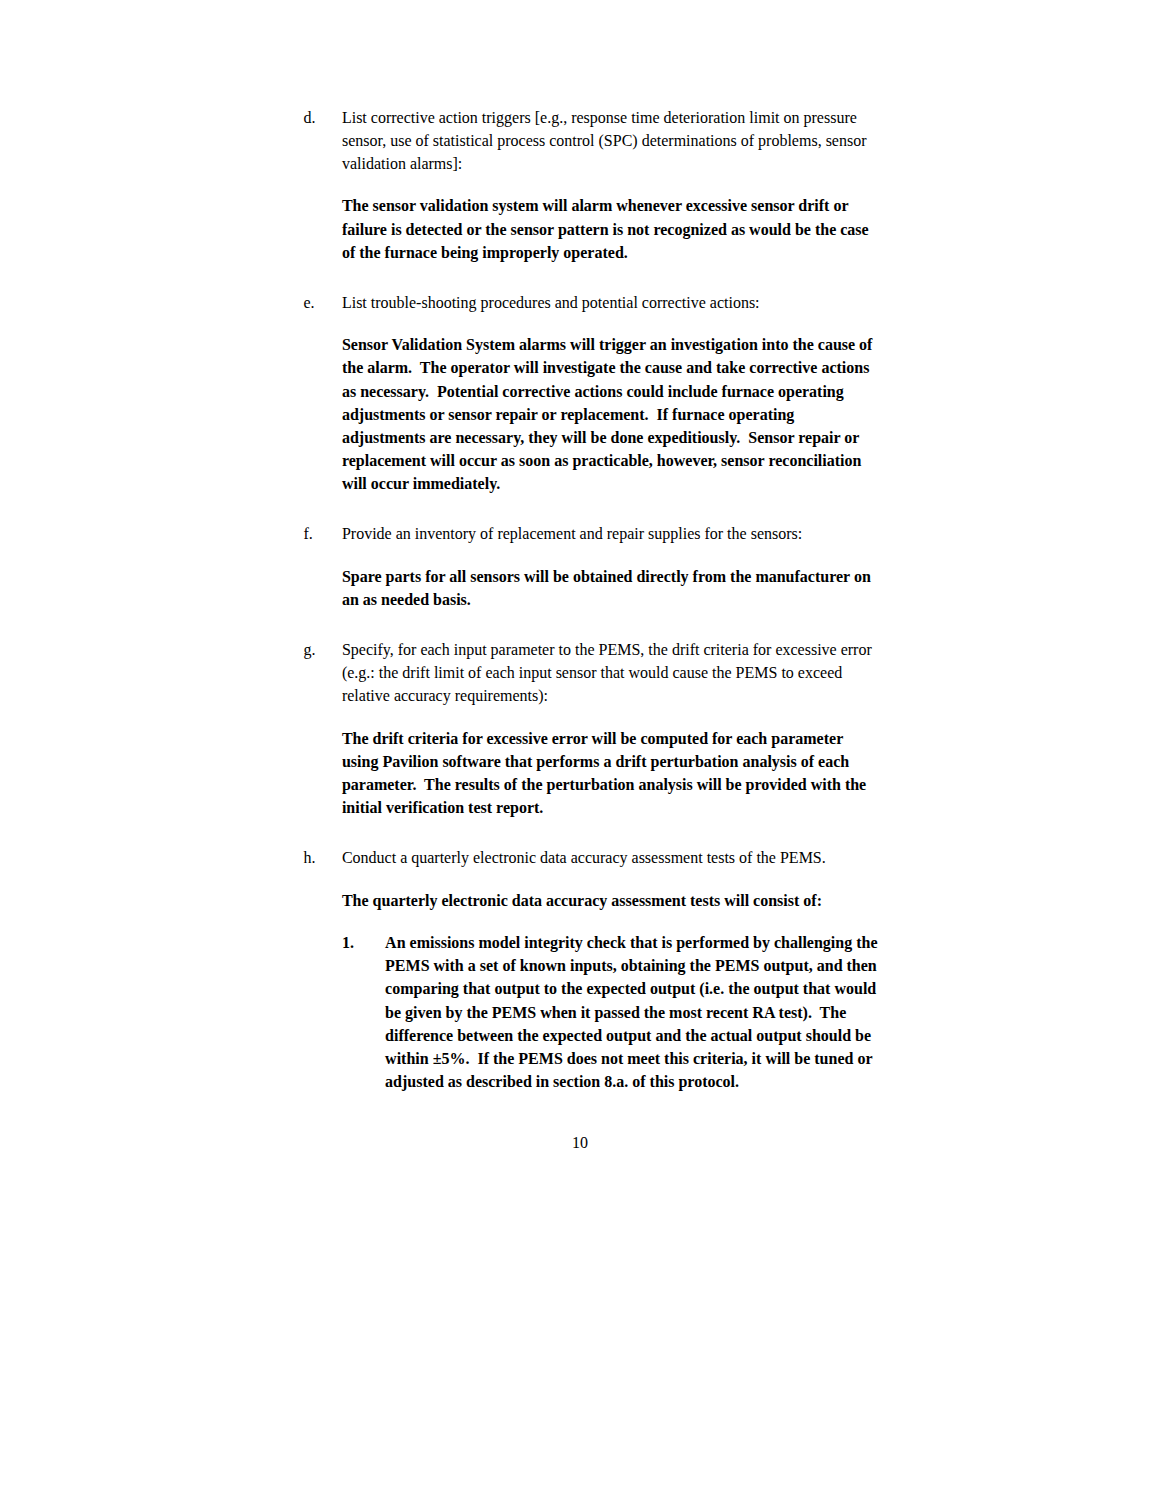d.
List corrective action triggers [e.g., response time deterioration limit on pressure sensor, use of statistical process control (SPC) determinations of problems, sensor validation alarms]:
The sensor validation system will alarm whenever excessive sensor drift or failure is detected or the sensor pattern is not recognized as would be the case of the furnace being improperly operated.
e.
List trouble-shooting procedures and potential corrective actions:
Sensor Validation System alarms will trigger an investigation into the cause of the alarm. The operator will investigate the cause and take corrective actions as necessary. Potential corrective actions could include furnace operating adjustments or sensor repair or replacement. If furnace operating adjustments are necessary, they will be done expeditiously. Sensor repair or replacement will occur as soon as practicable, however, sensor reconciliation will occur immediately.
f.
Provide an inventory of replacement and repair supplies for the sensors:
Spare parts for all sensors will be obtained directly from the manufacturer on an as needed basis.
g.
Specify, for each input parameter to the PEMS, the drift criteria for excessive error (e.g.: the drift limit of each input sensor that would cause the PEMS to exceed relative accuracy requirements):
The drift criteria for excessive error will be computed for each parameter using Pavilion software that performs a drift perturbation analysis of each parameter. The results of the perturbation analysis will be provided with the initial verification test report.
h.
Conduct a quarterly electronic data accuracy assessment tests of the PEMS.
The quarterly electronic data accuracy assessment tests will consist of:
1.
An emissions model integrity check that is performed by challenging the PEMS with a set of known inputs, obtaining the PEMS output, and then comparing that output to the expected output (i.e. the output that would be given by the PEMS when it passed the most recent RA test). The difference between the expected output and the actual output should be within ±5%. If the PEMS does not meet this criteria, it will be tuned or adjusted as described in section 8.a. of this protocol.
10